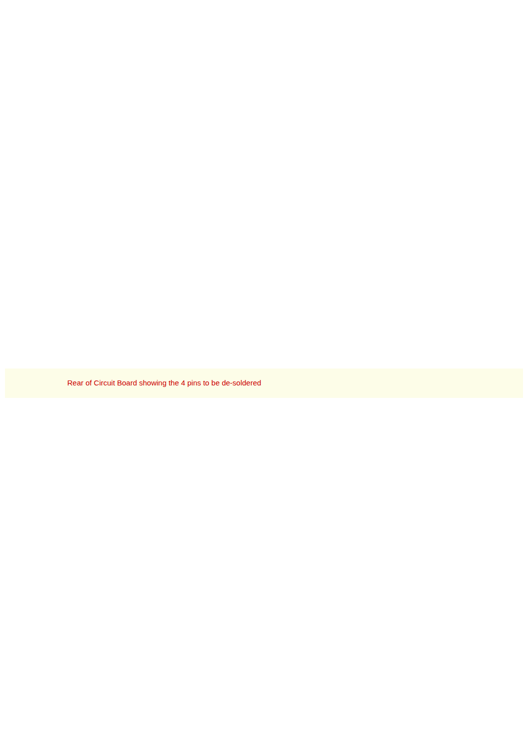Rear of Circuit Board showing the 4 pins to be de-soldered